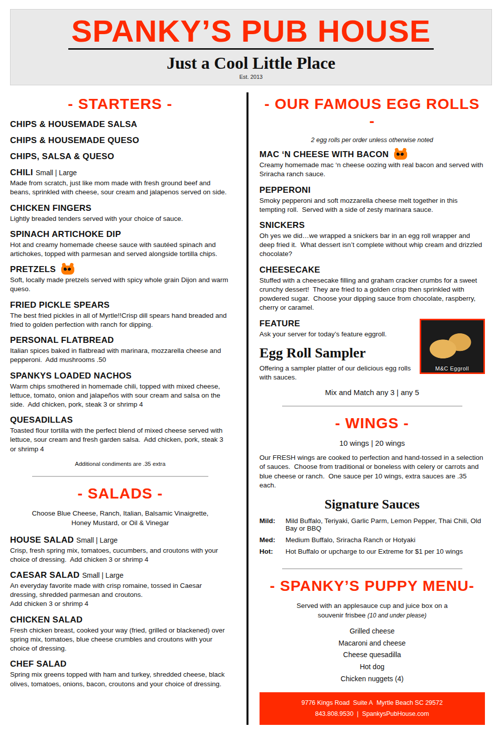SPANKY’S PUB HOUSE
Just a Cool Little Place
Est. 2013
- STARTERS -
Chips & Housemade Salsa
Chips & Housemade Queso
Chips, Salsa & Queso
Chili Small | Large
Made from scratch, just like mom made with fresh ground beef and beans, sprinkled with cheese, sour cream and jalapenos served on side.
Chicken Fingers
Lightly breaded tenders served with your choice of sauce.
Spinach Artichoke Dip
Hot and creamy homemade cheese sauce with sautéed spinach and artichokes, topped with parmesan and served alongside tortilla chips.
Pretzels
Soft, locally made pretzels served with spicy whole grain Dijon and warm queso.
Fried Pickle Spears
The best fried pickles in all of Myrtle!!Crisp dill spears hand breaded and fried to golden perfection with ranch for dipping.
Personal Flatbread
Italian spices baked in flatbread with marinara, mozzarella cheese and pepperoni. Add mushrooms .50
Spankys Loaded Nachos
Warm chips smothered in homemade chili, topped with mixed cheese, lettuce, tomato, onion and jalapeños with sour cream and salsa on the side. Add chicken, pork, steak 3 or shrimp 4
Quesadillas
Toasted flour tortilla with the perfect blend of mixed cheese served with lettuce, sour cream and fresh garden salsa. Add chicken, pork, steak 3 or shrimp 4
Additional condiments are .35 extra
- SALADS -
Choose Blue Cheese, Ranch, Italian, Balsamic Vinaigrette,
Honey Mustard, or Oil & Vinegar
House Salad Small | Large
Crisp, fresh spring mix, tomatoes, cucumbers, and croutons with your choice of dressing. Add chicken 3 or shrimp 4
Caesar Salad Small | Large
An everyday favorite made with crisp romaine, tossed in Caesar dressing, shredded parmesan and croutons.
Add chicken 3 or shrimp 4
Chicken Salad
Fresh chicken breast, cooked your way (fried, grilled or blackened) over spring mix, tomatoes, blue cheese crumbles and croutons with your choice of dressing.
Chef Salad
Spring mix greens topped with ham and turkey, shredded cheese, black olives, tomatoes, onions, bacon, croutons and your choice of dressing.
- OUR FAMOUS EGG ROLLS -
2 egg rolls per order unless otherwise noted
Mac ‘n Cheese with Bacon
Creamy homemade mac ‘n cheese oozing with real bacon and served with Sriracha ranch sauce.
Pepperoni
Smoky pepperoni and soft mozzarella cheese melt together in this tempting roll. Served with a side of zesty marinara sauce.
Snickers
Oh yes we did…we wrapped a snickers bar in an egg roll wrapper and deep fried it. What dessert isn’t complete without whip cream and drizzled chocolate?
Cheesecake
Stuffed with a cheesecake filling and graham cracker crumbs for a sweet crunchy dessert! They are fried to a golden crisp then sprinkled with powdered sugar. Choose your dipping sauce from chocolate, raspberry, cherry or caramel.
M&C Eggroll
Feature
Ask your server for today’s feature eggroll.
Egg Roll Sampler
Offering a sampler platter of our delicious egg rolls with sauces.
Mix and Match any 3 | any 5
- WINGS -
10 wings | 20 wings
Our FRESH wings are cooked to perfection and hand-tossed in a selection of sauces. Choose from traditional or boneless with celery or carrots and blue cheese or ranch. One sauce per 10 wings, extra sauces are .35 each.
Signature Sauces
| Mild: | Mild Buffalo, Teriyaki, Garlic Parm, Lemon Pepper, Thai Chili, Old Bay or BBQ |
| Med: | Medium Buffalo, Sriracha Ranch or Hotyaki |
| Hot: | Hot Buffalo or upcharge to our Extreme for $1 per 10 wings |
- SPANKY’S PUPPY MENU-
Served with an applesauce cup and juice box on a
souvenir frisbee (10 and under please)
Grilled cheese
Macaroni and cheese
Cheese quesadilla
Hot dog
Chicken nuggets (4)
9776 Kings Road Suite A Myrtle Beach SC 29572
843.808.9530 | SpankysPubHouse.com